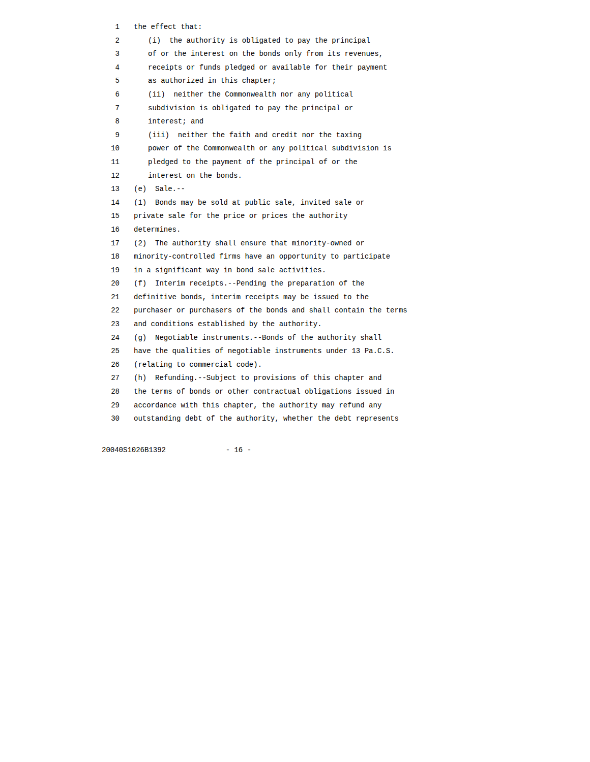the effect that:
(i) the authority is obligated to pay the principal
of or the interest on the bonds only from its revenues,
receipts or funds pledged or available for their payment
as authorized in this chapter;
(ii) neither the Commonwealth nor any political
subdivision is obligated to pay the principal or
interest; and
(iii) neither the faith and credit nor the taxing
power of the Commonwealth or any political subdivision is
pledged to the payment of the principal of or the
interest on the bonds.
(e) Sale.--
(1) Bonds may be sold at public sale, invited sale or
private sale for the price or prices the authority
determines.
(2) The authority shall ensure that minority-owned or
minority-controlled firms have an opportunity to participate
in a significant way in bond sale activities.
(f) Interim receipts.--Pending the preparation of the
definitive bonds, interim receipts may be issued to the
purchaser or purchasers of the bonds and shall contain the terms
and conditions established by the authority.
(g) Negotiable instruments.--Bonds of the authority shall
have the qualities of negotiable instruments under 13 Pa.C.S.
(relating to commercial code).
(h) Refunding.--Subject to provisions of this chapter and
the terms of bonds or other contractual obligations issued in
accordance with this chapter, the authority may refund any
outstanding debt of the authority, whether the debt represents
20040S1026B1392 - 16 -